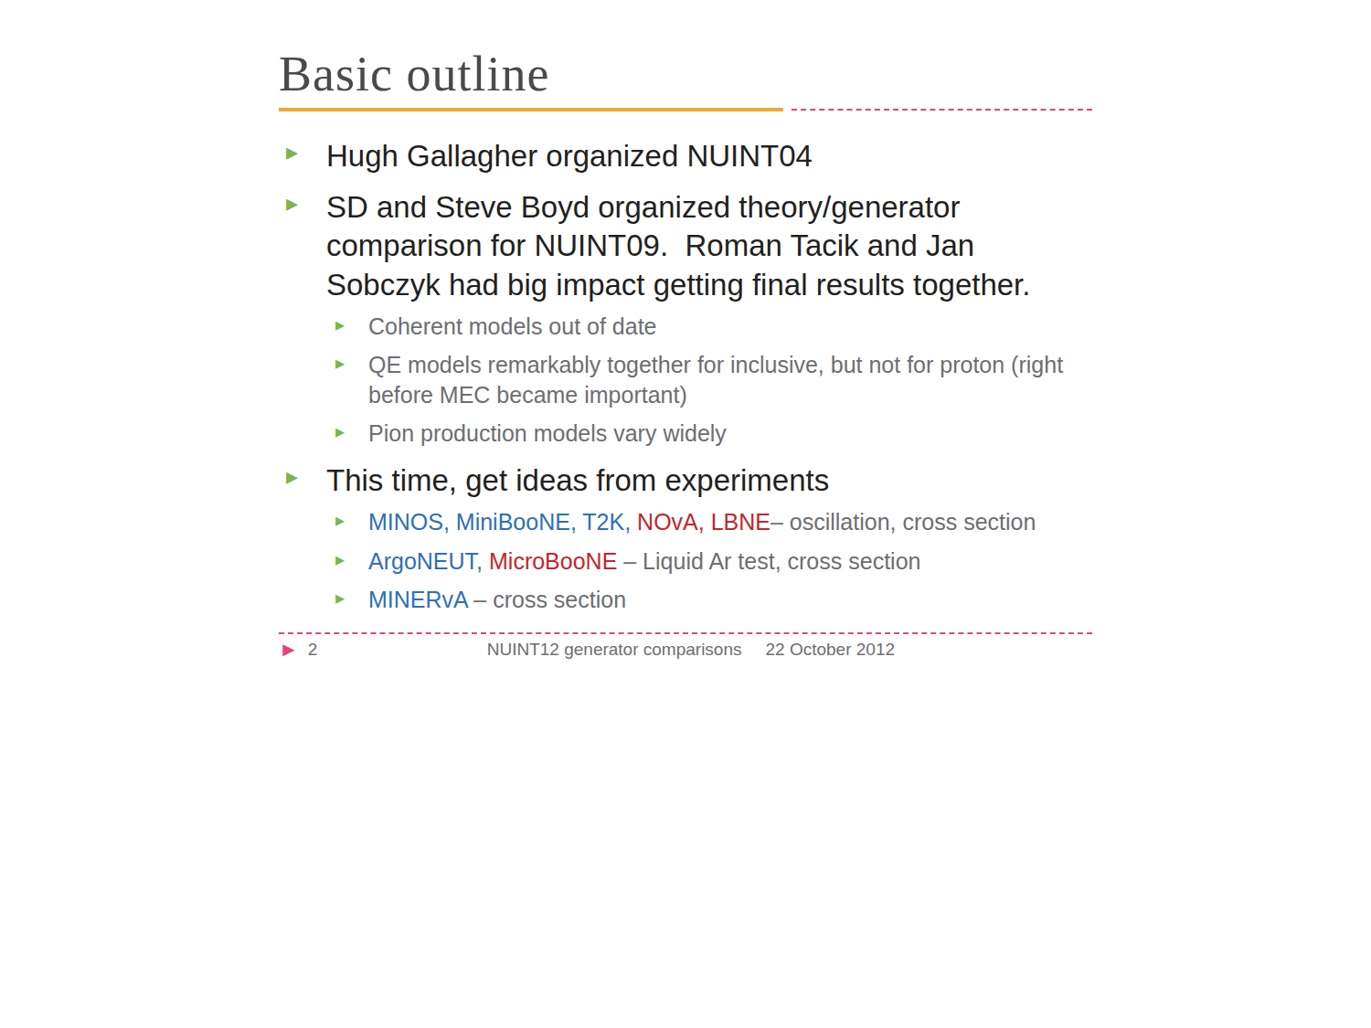Basic outline
Hugh Gallagher organized NUINT04
SD and Steve Boyd organized theory/generator comparison for NUINT09. Roman Tacik and Jan Sobczyk had big impact getting final results together.
Coherent models out of date
QE models remarkably together for inclusive, but not for proton (right before MEC became important)
Pion production models vary widely
This time, get ideas from experiments
MINOS, MiniBooNE, T2K, NOvA, LBNE– oscillation, cross section
ArgoNEUT, MicroBooNE – Liquid Ar test, cross section
MINERvA – cross section
► 2 NUINT12 generator comparisons 22 October 2012